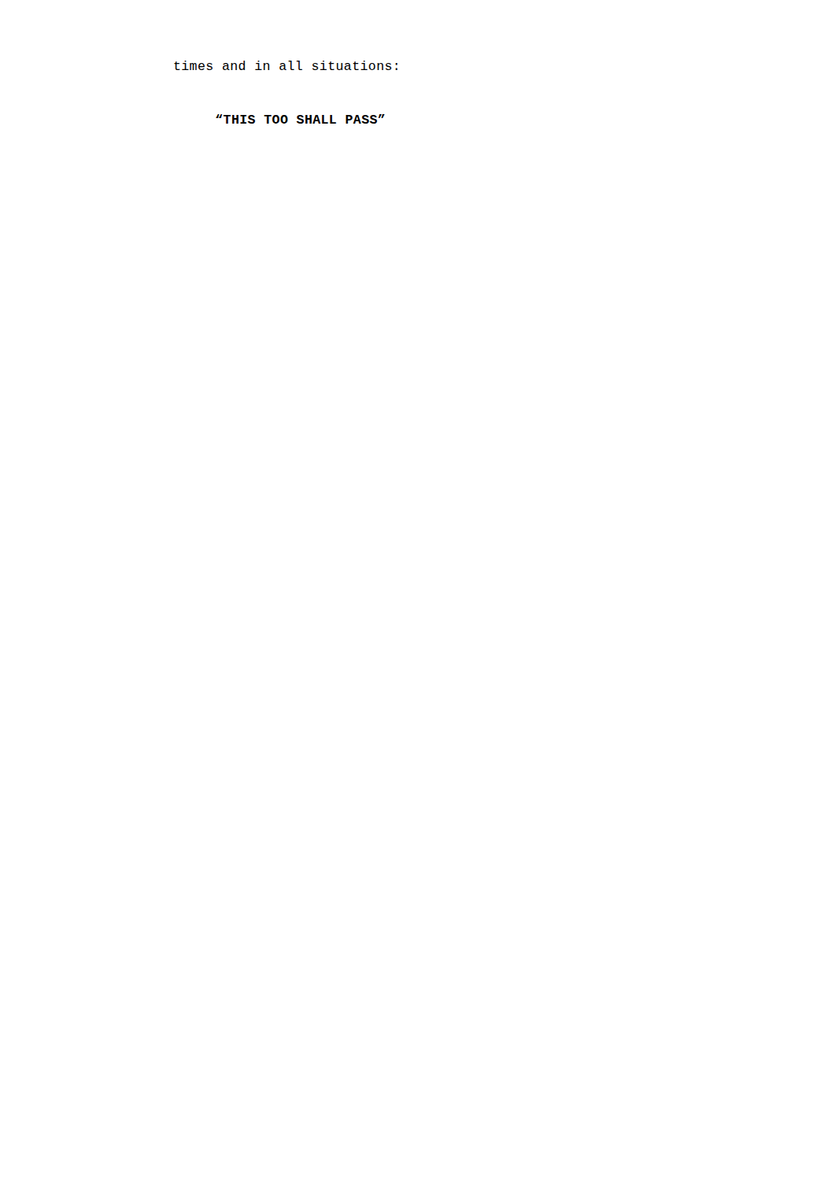times and in all situations:
“THIS TOO SHALL PASS”